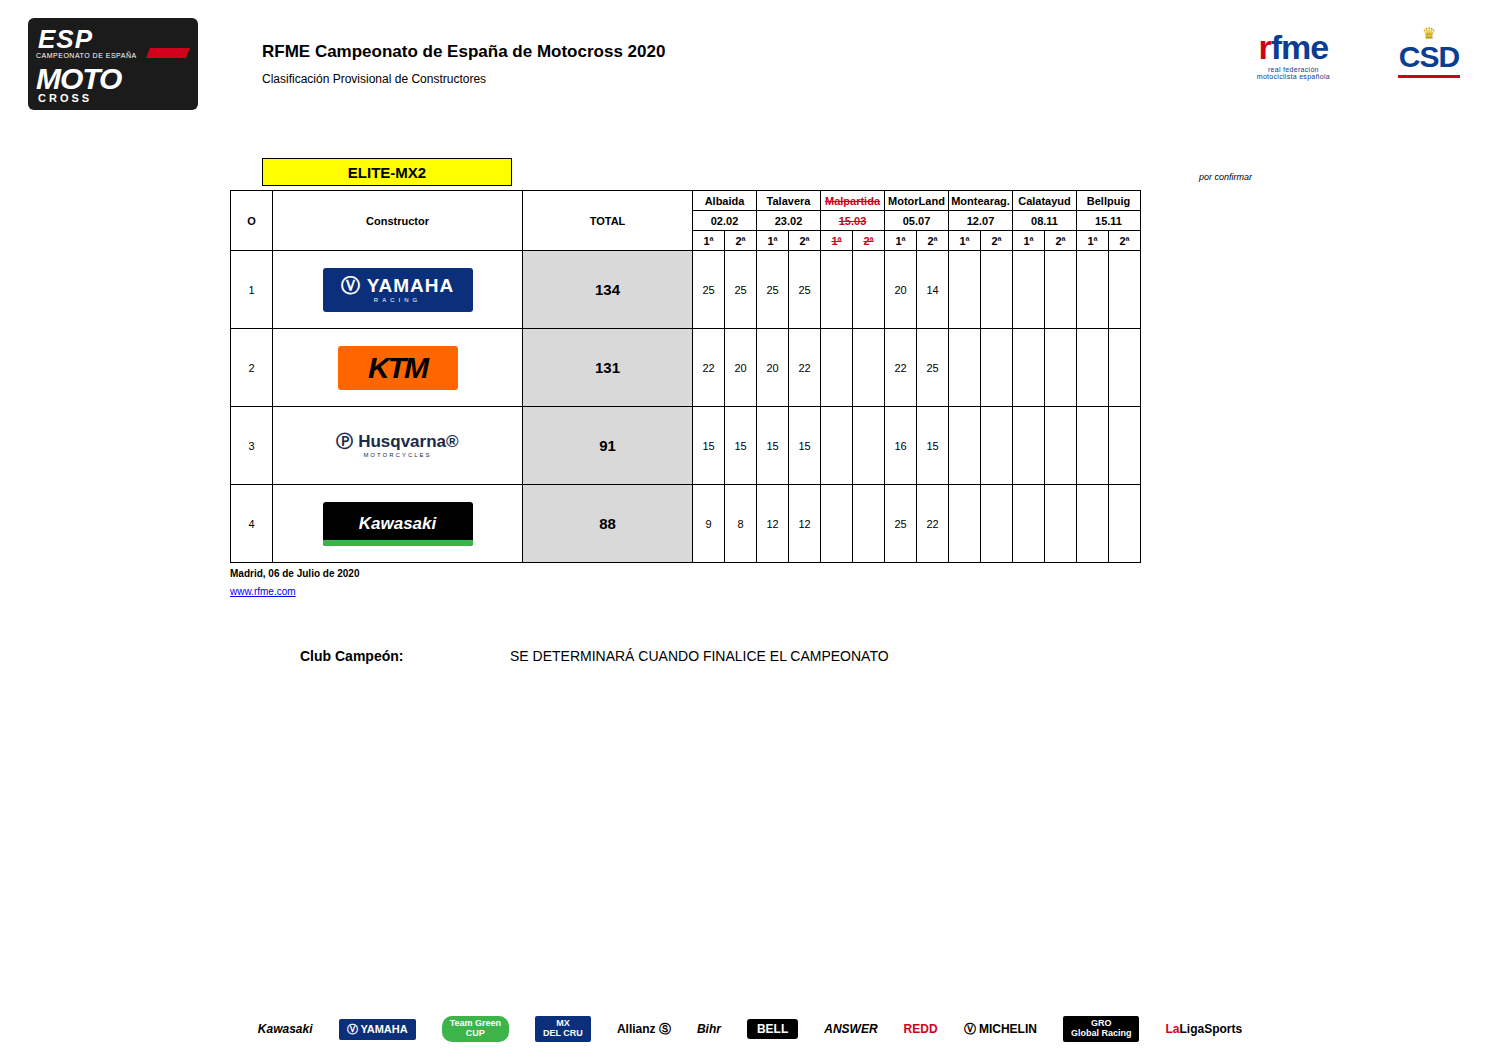ESP
CAMPEONATO DE ESPAÑA
MOTO
CROSS
RFME Campeonato de España de Motocross 2020
Clasificación Provisional de Constructores
rfme
real federación
motociclista española
♛
CSD
ELITE-MX2
por confirmar
| O | Constructor | TOTAL | Albaida | Talavera | Malpartida | MotorLand | Montearag. | Calatayud | Bellpuig |
| --- | --- | --- | --- | --- | --- | --- | --- | --- | --- |
| 02.02 | 23.02 | 15.03 | 05.07 | 12.07 | 08.11 | 15.11 |
| 1ª | 2ª | 1ª | 2ª | 1ª | 2ª | 1ª | 2ª | 1ª | 2ª | 1ª | 2ª | 1ª | 2ª |
| 1 | Ⓥ YAMAHA RACING | 134 | 25 | 25 | 25 | 25 | | | 20 | 14 | | | | | | |
| 2 | KTM | 131 | 22 | 20 | 20 | 22 | | | 22 | 25 | | | | | | |
| 3 | Ⓟ Husqvarna® MOTORCYCLES | 91 | 15 | 15 | 15 | 15 | | | 16 | 15 | | | | | | |
| 4 | Kawasaki | 88 | 9 | 8 | 12 | 12 | | | 25 | 22 | | | | | | |
Madrid, 06 de Julio de 2020
www.rfme.com
Club Campeón:
SE DETERMINARÁ CUANDO FINALICE EL CAMPEONATO
Kawasaki Ⓥ YAMAHA Team Green
CUP MX
DEL CRU Allianz Ⓢ Bihr BELL ANSWER REDD Ⓥ MICHELIN GRO
Global Racing La LigaSports